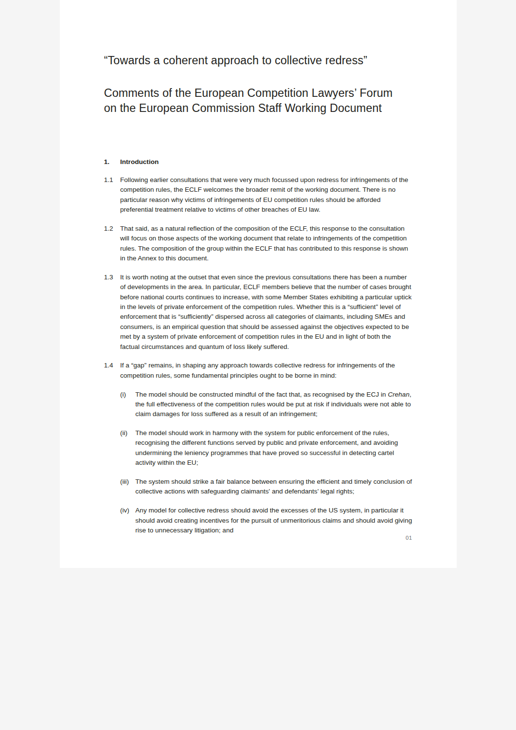“Towards a coherent approach to collective redress”
Comments of the European Competition Lawyers’ Forum
on the European Commission Staff Working Document
1. Introduction
1.1
Following earlier consultations that were very much focussed upon redress for infringements of the competition rules, the ECLF welcomes the broader remit of the working document. There is no particular reason why victims of infringements of EU competition rules should be afforded preferential treatment relative to victims of other breaches of EU law.
1.2
That said, as a natural reflection of the composition of the ECLF, this response to the consultation will focus on those aspects of the working document that relate to infringements of the competition rules. The composition of the group within the ECLF that has contributed to this response is shown in the Annex to this document.
1.3
It is worth noting at the outset that even since the previous consultations there has been a number of developments in the area. In particular, ECLF members believe that the number of cases brought before national courts continues to increase, with some Member States exhibiting a particular uptick in the levels of private enforcement of the competition rules. Whether this is a “sufficient” level of enforcement that is “sufficiently” dispersed across all categories of claimants, including SMEs and consumers, is an empirical question that should be assessed against the objectives expected to be met by a system of private enforcement of competition rules in the EU and in light of both the factual circumstances and quantum of loss likely suffered.
1.4
If a “gap” remains, in shaping any approach towards collective redress for infringements of the competition rules, some fundamental principles ought to be borne in mind:
(i) The model should be constructed mindful of the fact that, as recognised by the ECJ in Crehan, the full effectiveness of the competition rules would be put at risk if individuals were not able to claim damages for loss suffered as a result of an infringement;
(ii) The model should work in harmony with the system for public enforcement of the rules, recognising the different functions served by public and private enforcement, and avoiding undermining the leniency programmes that have proved so successful in detecting cartel activity within the EU;
(iii) The system should strike a fair balance between ensuring the efficient and timely conclusion of collective actions with safeguarding claimants' and defendants' legal rights;
(iv) Any model for collective redress should avoid the excesses of the US system, in particular it should avoid creating incentives for the pursuit of unmeritorious claims and should avoid giving rise to unnecessary litigation; and
01